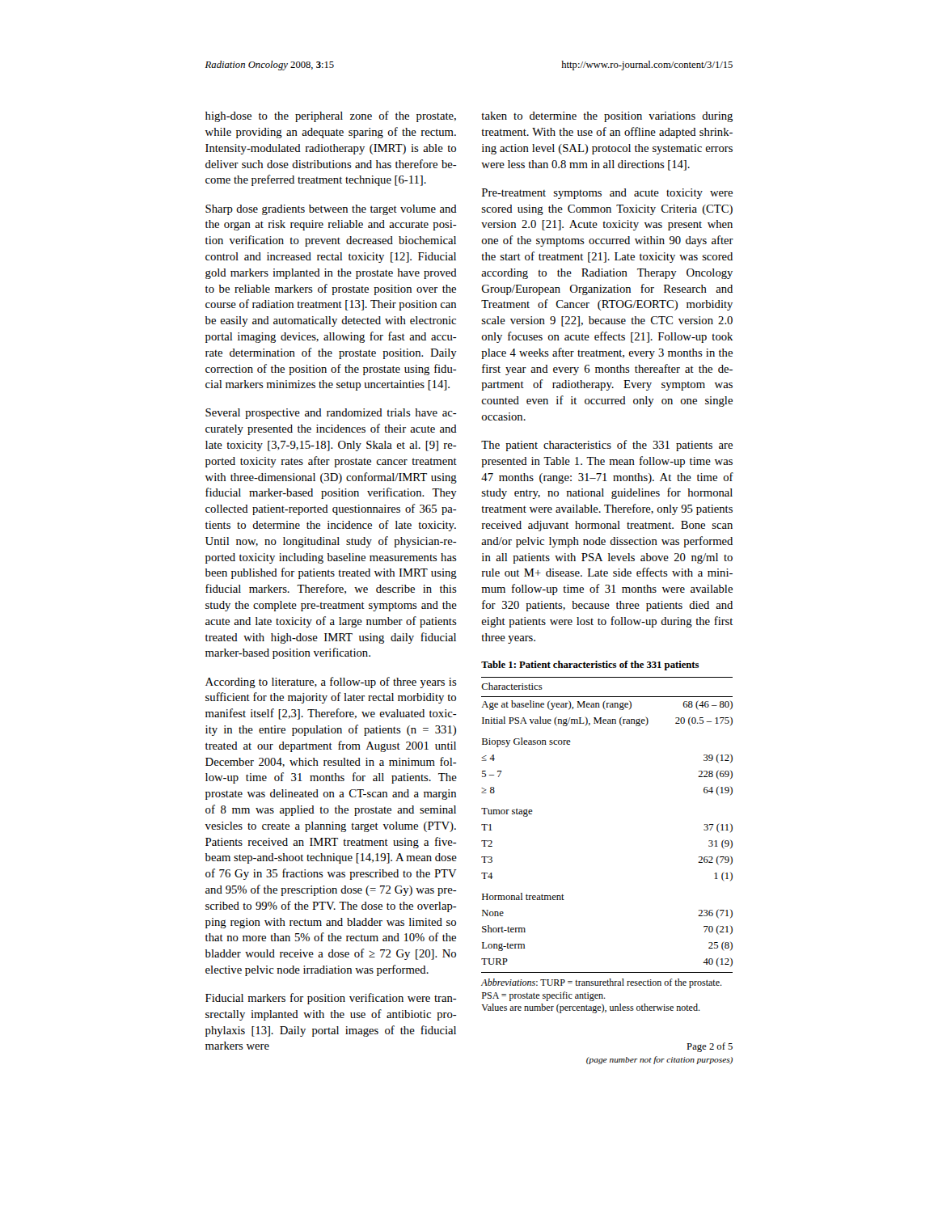Radiation Oncology 2008, 3:15
http://www.ro-journal.com/content/3/1/15
high-dose to the peripheral zone of the prostate, while providing an adequate sparing of the rectum. Intensity-modulated radiotherapy (IMRT) is able to deliver such dose distributions and has therefore become the preferred treatment technique [6-11].
Sharp dose gradients between the target volume and the organ at risk require reliable and accurate position verification to prevent decreased biochemical control and increased rectal toxicity [12]. Fiducial gold markers implanted in the prostate have proved to be reliable markers of prostate position over the course of radiation treatment [13]. Their position can be easily and automatically detected with electronic portal imaging devices, allowing for fast and accurate determination of the prostate position. Daily correction of the position of the prostate using fiducial markers minimizes the setup uncertainties [14].
Several prospective and randomized trials have accurately presented the incidences of their acute and late toxicity [3,7-9,15-18]. Only Skala et al. [9] reported toxicity rates after prostate cancer treatment with three-dimensional (3D) conformal/IMRT using fiducial marker-based position verification. They collected patient-reported questionnaires of 365 patients to determine the incidence of late toxicity. Until now, no longitudinal study of physician-reported toxicity including baseline measurements has been published for patients treated with IMRT using fiducial markers. Therefore, we describe in this study the complete pre-treatment symptoms and the acute and late toxicity of a large number of patients treated with high-dose IMRT using daily fiducial marker-based position verification.
According to literature, a follow-up of three years is sufficient for the majority of later rectal morbidity to manifest itself [2,3]. Therefore, we evaluated toxicity in the entire population of patients (n = 331) treated at our department from August 2001 until December 2004, which resulted in a minimum follow-up time of 31 months for all patients. The prostate was delineated on a CT-scan and a margin of 8 mm was applied to the prostate and seminal vesicles to create a planning target volume (PTV). Patients received an IMRT treatment using a five-beam step-and-shoot technique [14,19]. A mean dose of 76 Gy in 35 fractions was prescribed to the PTV and 95% of the prescription dose (= 72 Gy) was prescribed to 99% of the PTV. The dose to the overlapping region with rectum and bladder was limited so that no more than 5% of the rectum and 10% of the bladder would receive a dose of ≥ 72 Gy [20]. No elective pelvic node irradiation was performed.
Fiducial markers for position verification were transrectally implanted with the use of antibiotic prophylaxis [13]. Daily portal images of the fiducial markers were
taken to determine the position variations during treatment. With the use of an offline adapted shrinking action level (SAL) protocol the systematic errors were less than 0.8 mm in all directions [14].
Pre-treatment symptoms and acute toxicity were scored using the Common Toxicity Criteria (CTC) version 2.0 [21]. Acute toxicity was present when one of the symptoms occurred within 90 days after the start of treatment [21]. Late toxicity was scored according to the Radiation Therapy Oncology Group/European Organization for Research and Treatment of Cancer (RTOG/EORTC) morbidity scale version 9 [22], because the CTC version 2.0 only focuses on acute effects [21]. Follow-up took place 4 weeks after treatment, every 3 months in the first year and every 6 months thereafter at the department of radiotherapy. Every symptom was counted even if it occurred only on one single occasion.
The patient characteristics of the 331 patients are presented in Table 1. The mean follow-up time was 47 months (range: 31–71 months). At the time of study entry, no national guidelines for hormonal treatment were available. Therefore, only 95 patients received adjuvant hormonal treatment. Bone scan and/or pelvic lymph node dissection was performed in all patients with PSA levels above 20 ng/ml to rule out M+ disease. Late side effects with a minimum follow-up time of 31 months were available for 320 patients, because three patients died and eight patients were lost to follow-up during the first three years.
Table 1: Patient characteristics of the 331 patients
| Characteristics |
| --- |
| Age at baseline (year), Mean (range) | 68 (46 – 80) |
| Initial PSA value (ng/mL), Mean (range) | 20 (0.5 – 175) |
| Biopsy Gleason score | |
| ≤ 4 | 39 (12) |
| 5 – 7 | 228 (69) |
| ≥ 8 | 64 (19) |
| Tumor stage | |
| T1 | 37 (11) |
| T2 | 31 (9) |
| T3 | 262 (79) |
| T4 | 1 (1) |
| Hormonal treatment | |
| None | 236 (71) |
| Short-term | 70 (21) |
| Long-term | 25 (8) |
| TURP | 40 (12) |
Abbreviations: TURP = transurethral resection of the prostate.
PSA = prostate specific antigen.
Values are number (percentage), unless otherwise noted.
Page 2 of 5
(page number not for citation purposes)